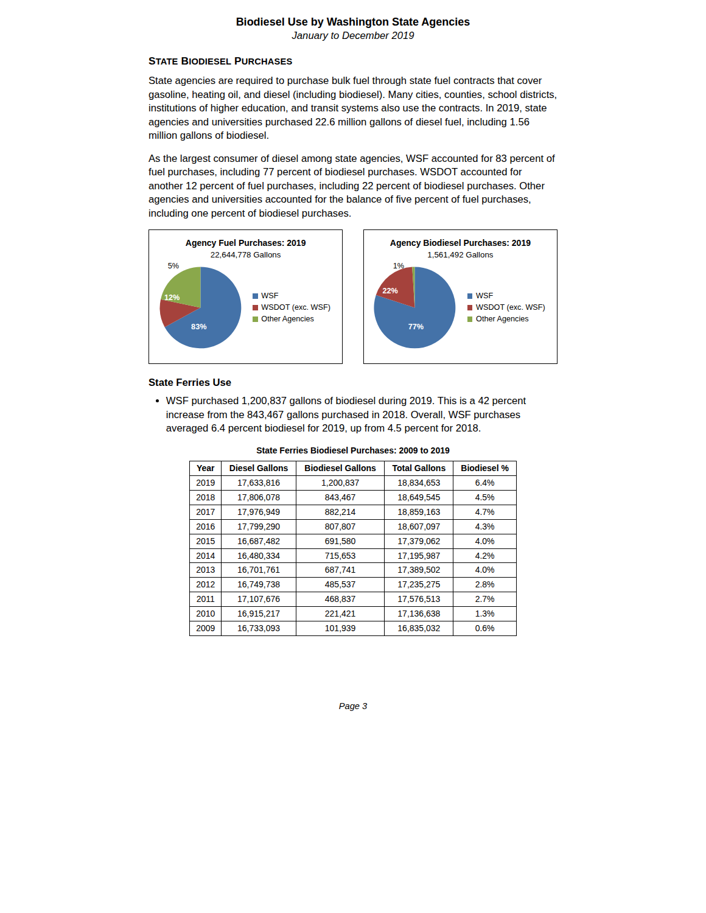Biodiesel Use by Washington State Agencies
January to December 2019
STATE BIODIESEL PURCHASES
State agencies are required to purchase bulk fuel through state fuel contracts that cover gasoline, heating oil, and diesel (including biodiesel). Many cities, counties, school districts, institutions of higher education, and transit systems also use the contracts. In 2019, state agencies and universities purchased 22.6 million gallons of diesel fuel, including 1.56 million gallons of biodiesel.
As the largest consumer of diesel among state agencies, WSF accounted for 83 percent of fuel purchases, including 77 percent of biodiesel purchases. WSDOT accounted for another 12 percent of fuel purchases, including 22 percent of biodiesel purchases. Other agencies and universities accounted for the balance of five percent of fuel purchases, including one percent of biodiesel purchases.
Agency Fuel Purchases: 2019
22,644,778 Gallons
83% 12% 5%
WSF
WSDOT (exc. WSF)
Other Agencies
Agency Biodiesel Purchases: 2019
1,561,492 Gallons
77% 22% 1%
WSF
WSDOT (exc. WSF)
Other Agencies
State Ferries Use
WSF purchased 1,200,837 gallons of biodiesel during 2019. This is a 42 percent increase from the 843,467 gallons purchased in 2018. Overall, WSF purchases averaged 6.4 percent biodiesel for 2019, up from 4.5 percent for 2018.
State Ferries Biodiesel Purchases: 2009 to 2019
| Year | Diesel Gallons | Biodiesel Gallons | Total Gallons | Biodiesel % |
| --- | --- | --- | --- | --- |
| 2019 | 17,633,816 | 1,200,837 | 18,834,653 | 6.4% |
| 2018 | 17,806,078 | 843,467 | 18,649,545 | 4.5% |
| 2017 | 17,976,949 | 882,214 | 18,859,163 | 4.7% |
| 2016 | 17,799,290 | 807,807 | 18,607,097 | 4.3% |
| 2015 | 16,687,482 | 691,580 | 17,379,062 | 4.0% |
| 2014 | 16,480,334 | 715,653 | 17,195,987 | 4.2% |
| 2013 | 16,701,761 | 687,741 | 17,389,502 | 4.0% |
| 2012 | 16,749,738 | 485,537 | 17,235,275 | 2.8% |
| 2011 | 17,107,676 | 468,837 | 17,576,513 | 2.7% |
| 2010 | 16,915,217 | 221,421 | 17,136,638 | 1.3% |
| 2009 | 16,733,093 | 101,939 | 16,835,032 | 0.6% |
Page 3